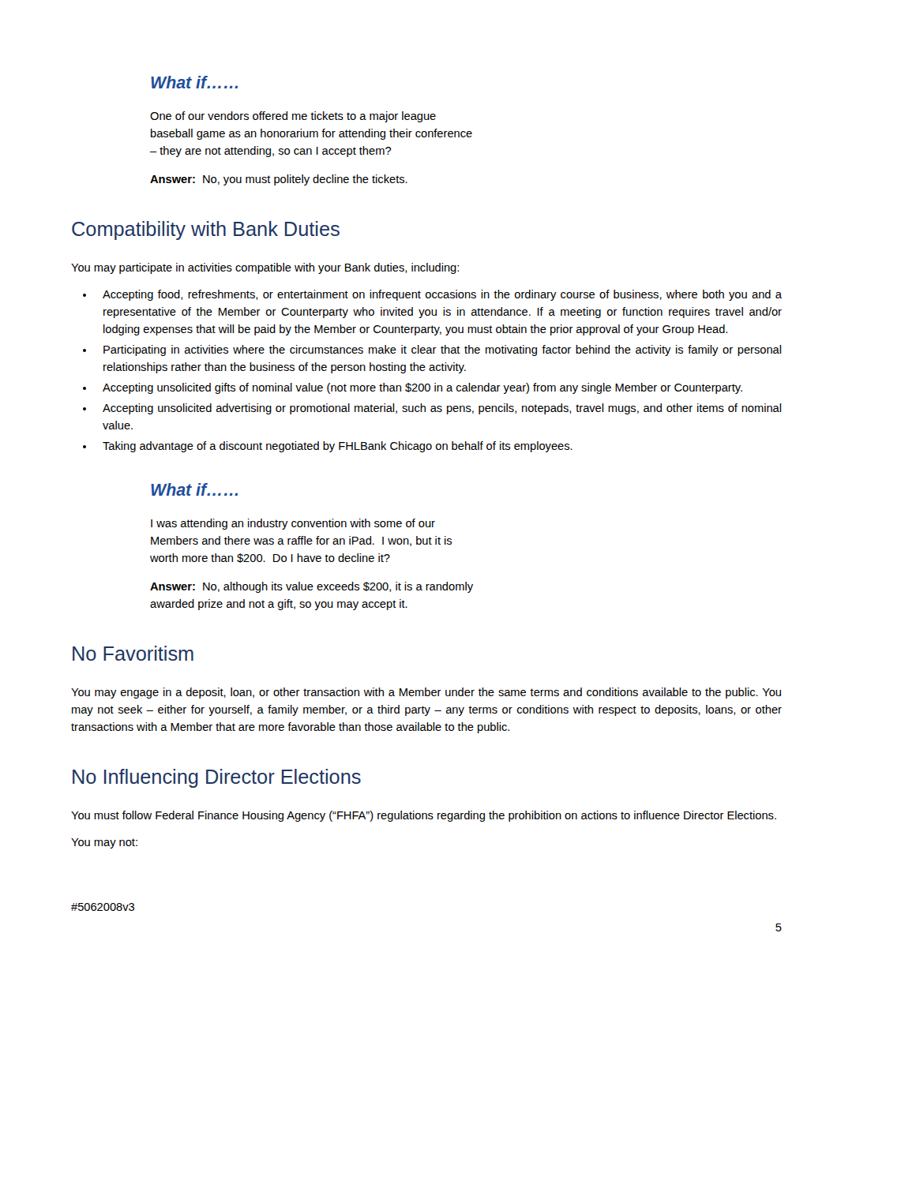What if……
One of our vendors offered me tickets to a major league
baseball game as an honorarium for attending their conference
– they are not attending, so can I accept them?
Answer: No, you must politely decline the tickets.
Compatibility with Bank Duties
You may participate in activities compatible with your Bank duties, including:
Accepting food, refreshments, or entertainment on infrequent occasions in the ordinary course of business, where both you and a representative of the Member or Counterparty who invited you is in attendance. If a meeting or function requires travel and/or lodging expenses that will be paid by the Member or Counterparty, you must obtain the prior approval of your Group Head.
Participating in activities where the circumstances make it clear that the motivating factor behind the activity is family or personal relationships rather than the business of the person hosting the activity.
Accepting unsolicited gifts of nominal value (not more than $200 in a calendar year) from any single Member or Counterparty.
Accepting unsolicited advertising or promotional material, such as pens, pencils, notepads, travel mugs, and other items of nominal value.
Taking advantage of a discount negotiated by FHLBank Chicago on behalf of its employees.
What if……
I was attending an industry convention with some of our
Members and there was a raffle for an iPad. I won, but it is
worth more than $200. Do I have to decline it?
Answer: No, although its value exceeds $200, it is a randomly
awarded prize and not a gift, so you may accept it.
No Favoritism
You may engage in a deposit, loan, or other transaction with a Member under the same terms and conditions available to the public. You may not seek – either for yourself, a family member, or a third party – any terms or conditions with respect to deposits, loans, or other transactions with a Member that are more favorable than those available to the public.
No Influencing Director Elections
You must follow Federal Finance Housing Agency (“FHFA”) regulations regarding the prohibition on actions to influence Director Elections.
You may not:
#5062008v3
5